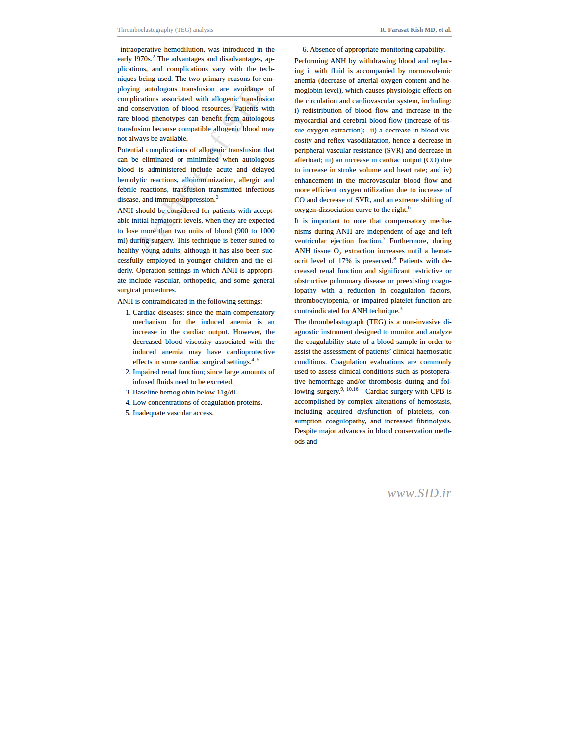Thromboelastography (TEG) analysis
R. Farasat Kish MD, et al.
Archive of SID
intraoperative hemodilution, was introduced in the early l970s.2 The advantages and disadvantages, applications, and complications vary with the techniques being used. The two primary reasons for employing autologous transfusion are avoidance of complications associated with allogenic transfusion and conservation of blood resources. Patients with rare blood phenotypes can benefit from autologous transfusion because compatible allogenic blood may not always be available.
Potential complications of allogenic transfusion that can be eliminated or minimized when autologous blood is administered include acute and delayed hemolytic reactions, alloimmunization, allergic and febrile reactions, transfusion–transmitted infectious disease, and immunosuppression.3
ANH should be considered for patients with acceptable initial hematocrit levels, when they are expected to lose more than two units of blood (900 to 1000 ml) during surgery. This technique is better suited to healthy young adults, although it has also been successfully employed in younger children and the elderly. Operation settings in which ANH is appropriate include vascular, orthopedic, and some general surgical procedures.
ANH is contraindicated in the following settings:
Cardiac diseases; since the main compensatory mechanism for the induced anemia is an increase in the cardiac output. However, the decreased blood viscosity associated with the induced anemia may have cardioprotective effects in some cardiac surgical settings.4, 5
Impaired renal function; since large amounts of infused fluids need to be excreted.
Baseline hemoglobin below 11g/dL.
Low concentrations of coagulation proteins.
Inadequate vascular access.
Absence of appropriate monitoring capability.
Performing ANH by withdrawing blood and replacing it with fluid is accompanied by normovolemic anemia (decrease of arterial oxygen content and hemoglobin level), which causes physiologic effects on the circulation and cardiovascular system, including: i) redistribution of blood flow and increase in the myocardial and cerebral blood flow (increase of tissue oxygen extraction); ii) a decrease in blood viscosity and reflex vasodilatation, hence a decrease in peripheral vascular resistance (SVR) and decrease in afterload; iii) an increase in cardiac output (CO) due to increase in stroke volume and heart rate; and iv) enhancement in the microvascular blood flow and more efficient oxygen utilization due to increase of CO and decrease of SVR, and an extreme shifting of oxygen-dissociation curve to the right.6
It is important to note that compensatory mechanisms during ANH are independent of age and left ventricular ejection fraction.7 Furthermore, during ANH tissue O2 extraction increases until a hematocrit level of 17% is preserved.8 Patients with decreased renal function and significant restrictive or obstructive pulmonary disease or preexisting coagulopathy with a reduction in coagulation factors, thrombocytopenia, or impaired platelet function are contraindicated for ANH technique.3
The thrombelastograph (TEG) is a non-invasive diagnostic instrument designed to monitor and analyze the coagulability state of a blood sample in order to assist the assessment of patients’ clinical haemostatic conditions. Coagulation evaluations are commonly used to assess clinical conditions such as postoperative hemorrhage and/or thrombosis during and following surgery.9, 10.16 Cardiac surgery with CPB is accomplished by complex alterations of hemostasis, including acquired dysfunction of platelets, consumption coagulopathy, and increased fibrinolysis. Despite major advances in blood conservation methods and
www. SID. ir